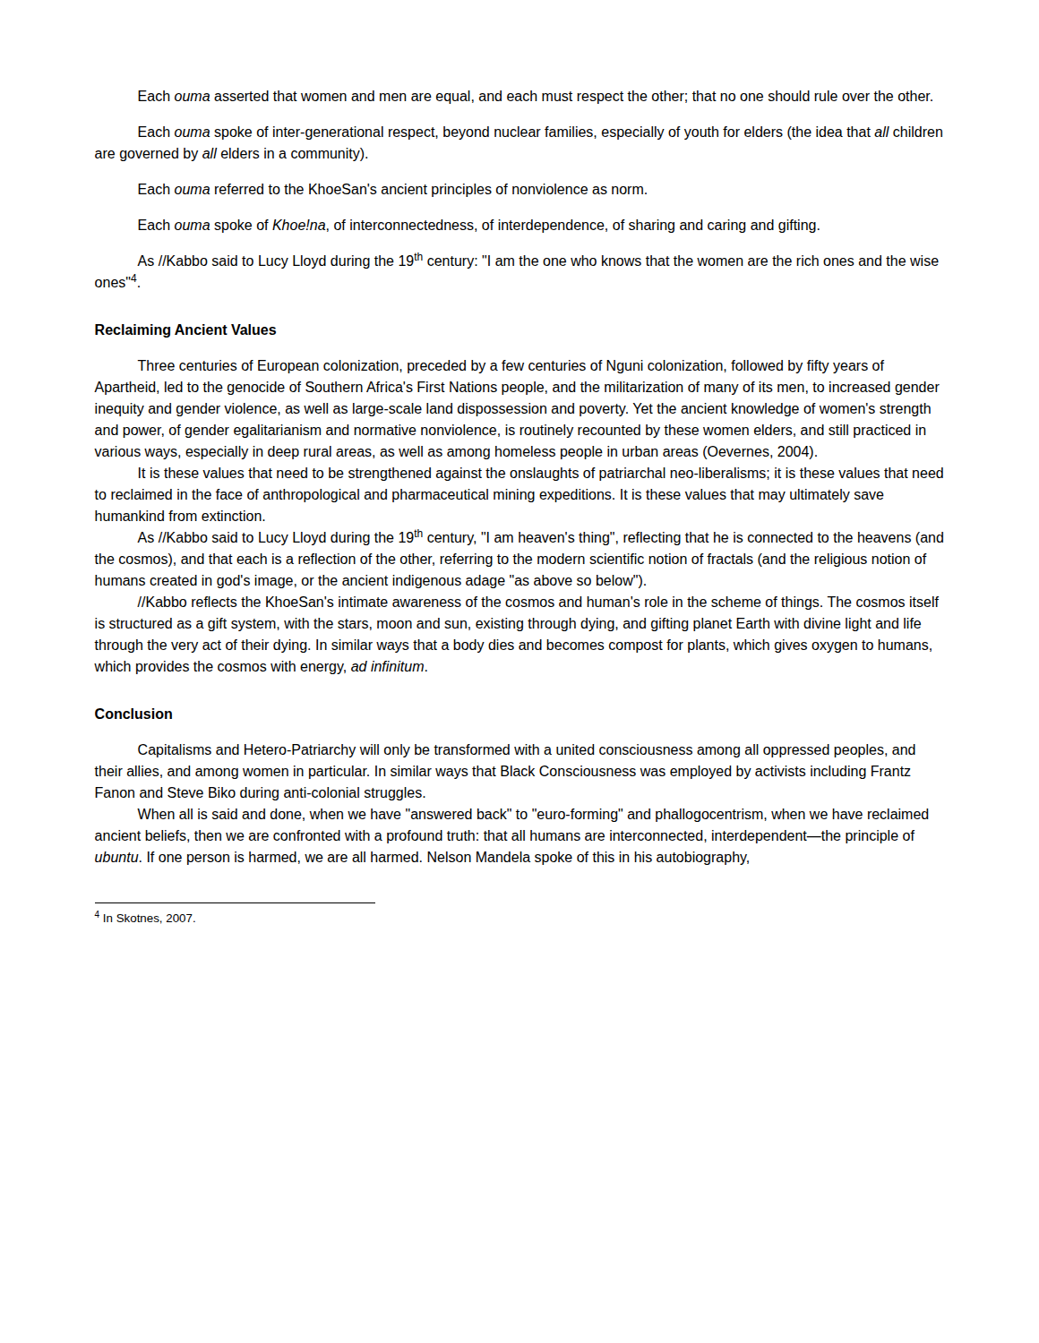Each ouma asserted that women and men are equal, and each must respect the other; that no one should rule over the other.
Each ouma spoke of inter-generational respect, beyond nuclear families, especially of youth for elders (the idea that all children are governed by all elders in a community).
Each ouma referred to the KhoeSan's ancient principles of nonviolence as norm.
Each ouma spoke of Khoe!na, of interconnectedness, of interdependence, of sharing and caring and gifting.
As //Kabbo said to Lucy Lloyd during the 19th century: "I am the one who knows that the women are the rich ones and the wise ones"4.
Reclaiming Ancient Values
Three centuries of European colonization, preceded by a few centuries of Nguni colonization, followed by fifty years of Apartheid, led to the genocide of Southern Africa's First Nations people, and the militarization of many of its men, to increased gender inequity and gender violence, as well as large-scale land dispossession and poverty. Yet the ancient knowledge of women's strength and power, of gender egalitarianism and normative nonviolence, is routinely recounted by these women elders, and still practiced in various ways, especially in deep rural areas, as well as among homeless people in urban areas (Oevernes, 2004).
It is these values that need to be strengthened against the onslaughts of patriarchal neo-liberalisms; it is these values that need to reclaimed in the face of anthropological and pharmaceutical mining expeditions. It is these values that may ultimately save humankind from extinction.
As //Kabbo said to Lucy Lloyd during the 19th century, "I am heaven's thing", reflecting that he is connected to the heavens (and the cosmos), and that each is a reflection of the other, referring to the modern scientific notion of fractals (and the religious notion of humans created in god's image, or the ancient indigenous adage "as above so below").
//Kabbo reflects the KhoeSan's intimate awareness of the cosmos and human's role in the scheme of things. The cosmos itself is structured as a gift system, with the stars, moon and sun, existing through dying, and gifting planet Earth with divine light and life through the very act of their dying. In similar ways that a body dies and becomes compost for plants, which gives oxygen to humans, which provides the cosmos with energy, ad infinitum.
Conclusion
Capitalisms and Hetero-Patriarchy will only be transformed with a united consciousness among all oppressed peoples, and their allies, and among women in particular. In similar ways that Black Consciousness was employed by activists including Frantz Fanon and Steve Biko during anti-colonial struggles.
When all is said and done, when we have "answered back" to "euro-forming" and phallogocentrism, when we have reclaimed ancient beliefs, then we are confronted with a profound truth: that all humans are interconnected, interdependent—the principle of ubuntu. If one person is harmed, we are all harmed. Nelson Mandela spoke of this in his autobiography,
4 In Skotnes, 2007.